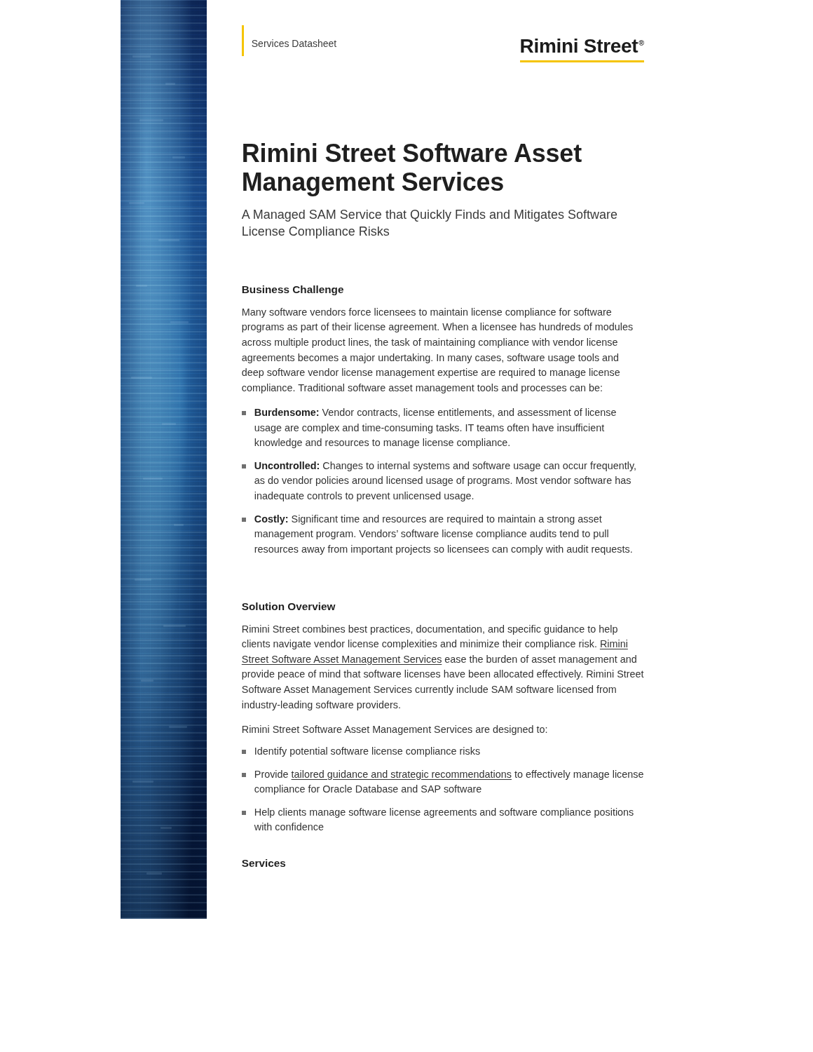Services Datasheet
Rimini Street®
Rimini Street Software Asset Management Services
A Managed SAM Service that Quickly Finds and Mitigates Software License Compliance Risks
Business Challenge
Many software vendors force licensees to maintain license compliance for software programs as part of their license agreement. When a licensee has hundreds of modules across multiple product lines, the task of maintaining compliance with vendor license agreements becomes a major undertaking. In many cases, software usage tools and deep software vendor license management expertise are required to manage license compliance. Traditional software asset management tools and processes can be:
Burdensome: Vendor contracts, license entitlements, and assessment of license usage are complex and time-consuming tasks. IT teams often have insufficient knowledge and resources to manage license compliance.
Uncontrolled: Changes to internal systems and software usage can occur frequently, as do vendor policies around licensed usage of programs. Most vendor software has inadequate controls to prevent unlicensed usage.
Costly: Significant time and resources are required to maintain a strong asset management program. Vendors’ software license compliance audits tend to pull resources away from important projects so licensees can comply with audit requests.
Solution Overview
Rimini Street combines best practices, documentation, and specific guidance to help clients navigate vendor license complexities and minimize their compliance risk. Rimini Street Software Asset Management Services ease the burden of asset management and provide peace of mind that software licenses have been allocated effectively. Rimini Street Software Asset Management Services currently include SAM software licensed from industry-leading software providers.
Rimini Street Software Asset Management Services are designed to:
Identify potential software license compliance risks
Provide tailored guidance and strategic recommendations to effectively manage license compliance for Oracle Database and SAP software
Help clients manage software license agreements and software compliance positions with confidence
Services